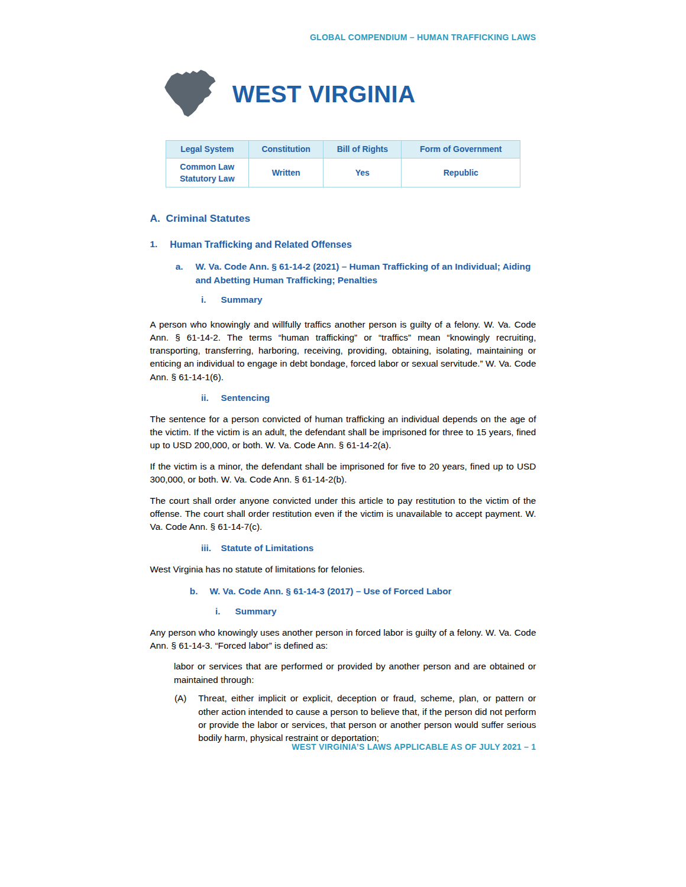GLOBAL COMPENDIUM – HUMAN TRAFFICKING LAWS
WEST VIRGINIA
| Legal System | Constitution | Bill of Rights | Form of Government |
| --- | --- | --- | --- |
| Common Law Statutory Law | Written | Yes | Republic |
A. Criminal Statutes
1. Human Trafficking and Related Offenses
a. W. Va. Code Ann. § 61-14-2 (2021) – Human Trafficking of an Individual; Aiding and Abetting Human Trafficking; Penalties
i. Summary
A person who knowingly and willfully traffics another person is guilty of a felony. W. Va. Code Ann. § 61-14-2. The terms “human trafficking” or “traffics” mean “knowingly recruiting, transporting, transferring, harboring, receiving, providing, obtaining, isolating, maintaining or enticing an individual to engage in debt bondage, forced labor or sexual servitude.” W. Va. Code Ann. § 61-14-1(6).
ii. Sentencing
The sentence for a person convicted of human trafficking an individual depends on the age of the victim. If the victim is an adult, the defendant shall be imprisoned for three to 15 years, fined up to USD 200,000, or both. W. Va. Code Ann. § 61-14-2(a).
If the victim is a minor, the defendant shall be imprisoned for five to 20 years, fined up to USD 300,000, or both. W. Va. Code Ann. § 61-14-2(b).
The court shall order anyone convicted under this article to pay restitution to the victim of the offense. The court shall order restitution even if the victim is unavailable to accept payment. W. Va. Code Ann. § 61-14-7(c).
iii. Statute of Limitations
West Virginia has no statute of limitations for felonies.
b. W. Va. Code Ann. § 61-14-3 (2017) – Use of Forced Labor
i. Summary
Any person who knowingly uses another person in forced labor is guilty of a felony. W. Va. Code Ann. § 61-14-3. “Forced labor” is defined as:
labor or services that are performed or provided by another person and are obtained or maintained through:
(A) Threat, either implicit or explicit, deception or fraud, scheme, plan, or pattern or other action intended to cause a person to believe that, if the person did not perform or provide the labor or services, that person or another person would suffer serious bodily harm, physical restraint or deportation;
WEST VIRGINIA’S LAWS APPLICABLE AS OF JULY 2021 – 1